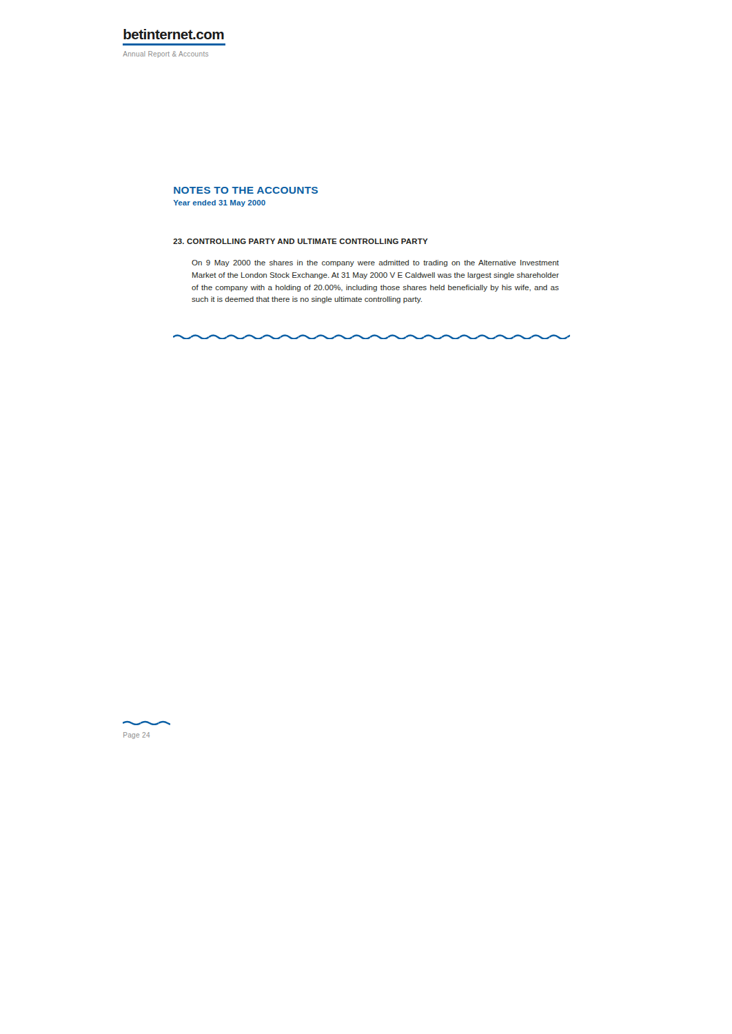bet internet.com
Annual Report & Accounts
NOTES TO THE ACCOUNTS
Year ended 31 May 2000
23. CONTROLLING PARTY AND ULTIMATE CONTROLLING PARTY
On 9 May 2000 the shares in the company were admitted to trading on the Alternative Investment Market of the London Stock Exchange. At 31 May 2000 V E Caldwell was the largest single shareholder of the company with a holding of 20.00%, including those shares held beneficially by his wife, and as such it is deemed that there is no single ultimate controlling party.
Page 24